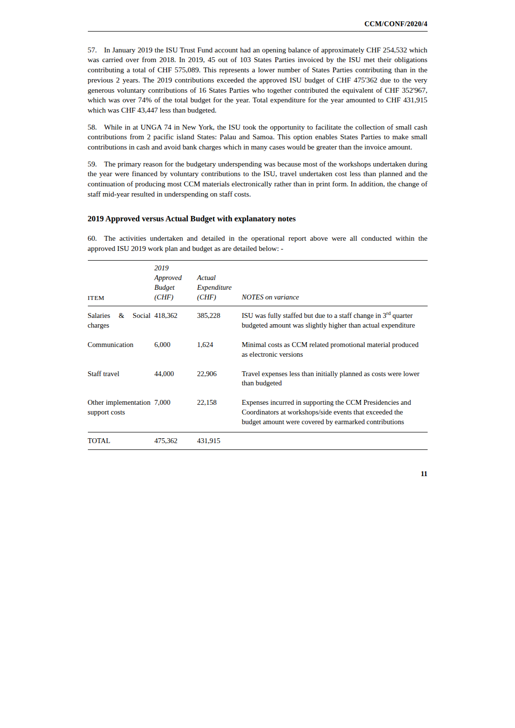CCM/CONF/2020/4
57. In January 2019 the ISU Trust Fund account had an opening balance of approximately CHF 254,532 which was carried over from 2018. In 2019, 45 out of 103 States Parties invoiced by the ISU met their obligations contributing a total of CHF 575,089. This represents a lower number of States Parties contributing than in the previous 2 years. The 2019 contributions exceeded the approved ISU budget of CHF 475'362 due to the very generous voluntary contributions of 16 States Parties who together contributed the equivalent of CHF 352'967, which was over 74% of the total budget for the year. Total expenditure for the year amounted to CHF 431,915 which was CHF 43,447 less than budgeted.
58. While in at UNGA 74 in New York, the ISU took the opportunity to facilitate the collection of small cash contributions from 2 pacific island States: Palau and Samoa. This option enables States Parties to make small contributions in cash and avoid bank charges which in many cases would be greater than the invoice amount.
59. The primary reason for the budgetary underspending was because most of the workshops undertaken during the year were financed by voluntary contributions to the ISU, travel undertaken cost less than planned and the continuation of producing most CCM materials electronically rather than in print form. In addition, the change of staff mid-year resulted in underspending on staff costs.
2019 Approved versus Actual Budget with explanatory notes
60. The activities undertaken and detailed in the operational report above were all conducted within the approved ISU 2019 work plan and budget as are detailed below: -
| Item | 2019 Approved Budget (CHF) | Actual Expenditure (CHF) | NOTES on variance |
| --- | --- | --- | --- |
| Salaries & Social charges | 418,362 | 385,228 | ISU was fully staffed but due to a staff change in 3 rd quarter budgeted amount was slightly higher than actual expenditure |
| Communication | 6,000 | 1,624 | Minimal costs as CCM related promotional material produced as electronic versions |
| Staff travel | 44,000 | 22,906 | Travel expenses less than initially planned as costs were lower than budgeted |
| Other implementation support costs | 7,000 | 22,158 | Expenses incurred in supporting the CCM Presidencies and Coordinators at workshops/side events that exceeded the budget amount were covered by earmarked contributions |
| TOTAL | 475,362 | 431,915 | |
11